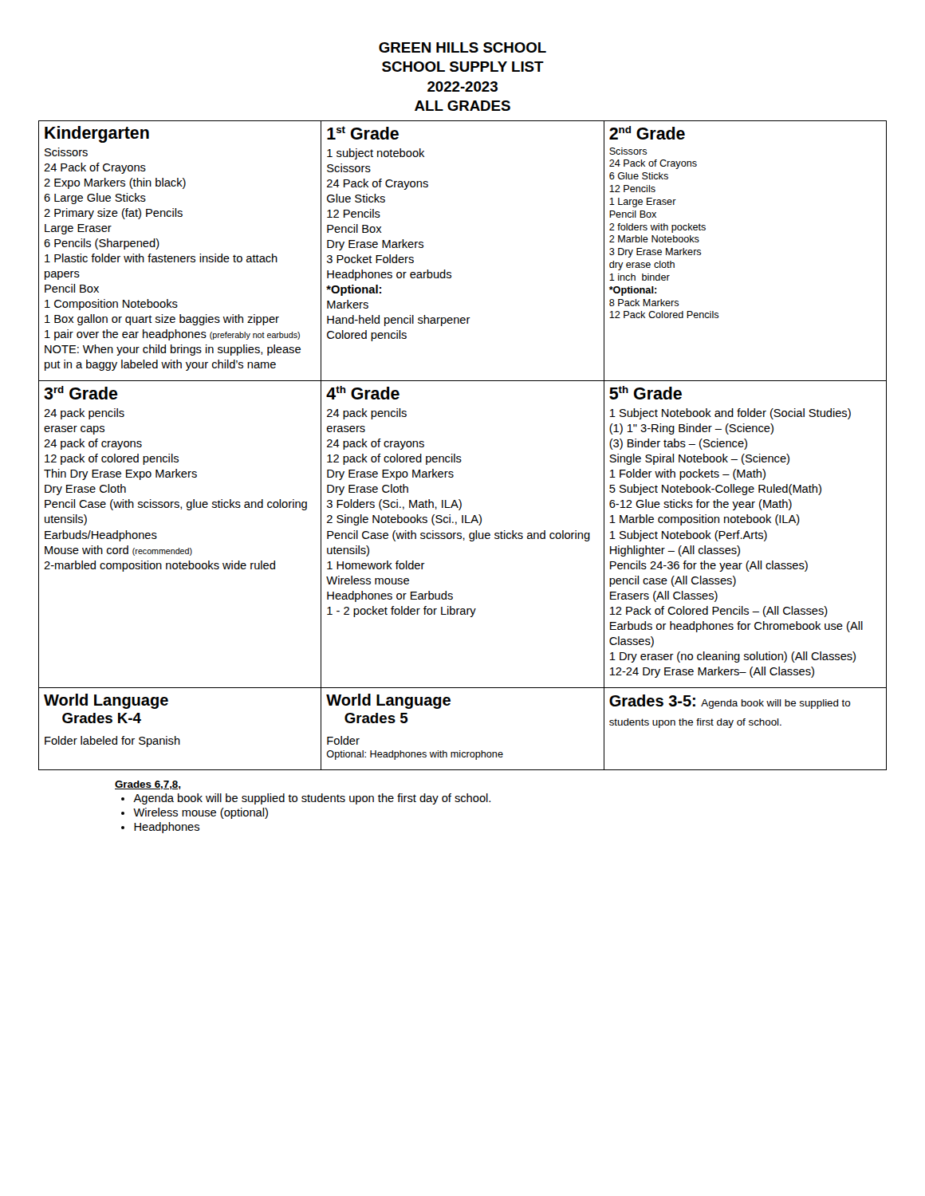GREEN HILLS SCHOOL
SCHOOL SUPPLY LIST
2022-2023
ALL GRADES
| Kindergarten Scissors 24 Pack of Crayons 2 Expo Markers (thin black) 6 Large Glue Sticks 2 Primary size (fat) Pencils Large Eraser 6 Pencils (Sharpened) 1 Plastic folder with fasteners inside to attach papers Pencil Box 1 Composition Notebooks 1 Box gallon or quart size baggies with zipper 1 pair over the ear headphones (preferably not earbuds) NOTE: When your child brings in supplies, please put in a baggy labeled with your child’s name | 1 st Grade 1 subject notebook Scissors 24 Pack of Crayons Glue Sticks 12 Pencils Pencil Box Dry Erase Markers 3 Pocket Folders Headphones or earbuds *Optional: Markers Hand-held pencil sharpener Colored pencils | 2 nd Grade Scissors 24 Pack of Crayons 6 Glue Sticks 12 Pencils 1 Large Eraser Pencil Box 2 folders with pockets 2 Marble Notebooks 3 Dry Erase Markers dry erase cloth 1 inch binder *Optional: 8 Pack Markers 12 Pack Colored Pencils |
| 3 rd Grade 24 pack pencils eraser caps 24 pack of crayons 12 pack of colored pencils Thin Dry Erase Expo Markers Dry Erase Cloth Pencil Case (with scissors, glue sticks and coloring utensils) Earbuds/Headphones Mouse with cord (recommended) 2-marbled composition notebooks wide ruled | 4 th Grade 24 pack pencils erasers 24 pack of crayons 12 pack of colored pencils Dry Erase Expo Markers Dry Erase Cloth 3 Folders (Sci., Math, ILA) 2 Single Notebooks (Sci., ILA) Pencil Case (with scissors, glue sticks and coloring utensils) 1 Homework folder Wireless mouse Headphones or Earbuds 1 - 2 pocket folder for Library | 5 th Grade 1 Subject Notebook and folder (Social Studies) (1) 1" 3-Ring Binder – (Science) (3) Binder tabs – (Science) Single Spiral Notebook – (Science) 1 Folder with pockets – (Math) 5 Subject Notebook-College Ruled(Math) 6-12 Glue sticks for the year (Math) 1 Marble composition notebook (ILA) 1 Subject Notebook (Perf.Arts) Highlighter – (All classes) Pencils 24-36 for the year (All classes) pencil case (All Classes) Erasers (All Classes) 12 Pack of Colored Pencils – (All Classes) Earbuds or headphones for Chromebook use (All Classes) 1 Dry eraser (no cleaning solution) (All Classes) 12-24 Dry Erase Markers– (All Classes) |
| World Language Grades K-4 Folder labeled for Spanish | World Language Grades 5 Folder Optional: Headphones with microphone | Grades 3-5: Agenda book will be supplied to students upon the first day of school. |
Grades 6,7,8,
Agenda book will be supplied to students upon the first day of school.
Wireless mouse (optional)
Headphones